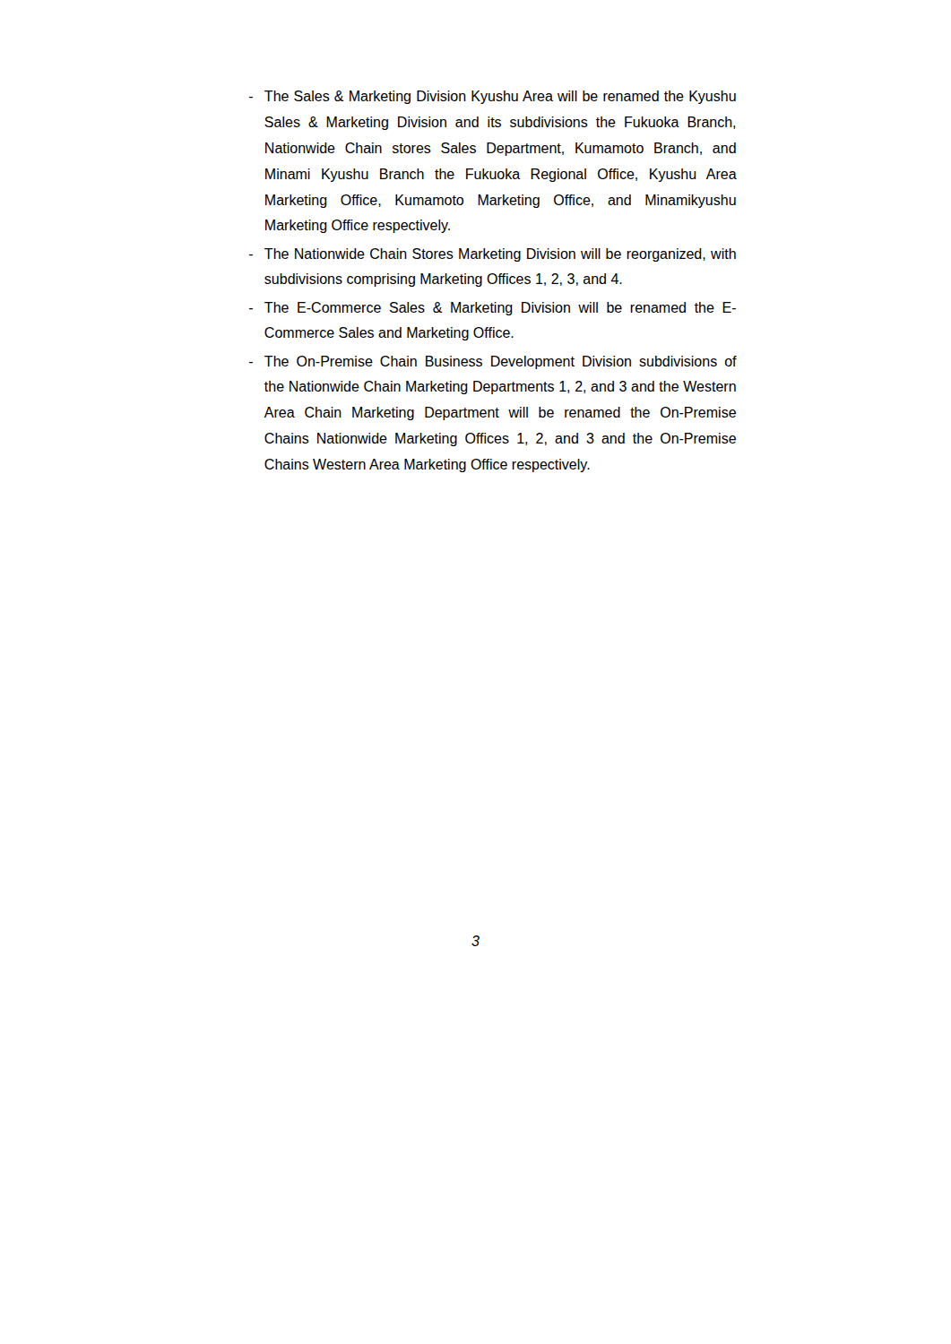The Sales & Marketing Division Kyushu Area will be renamed the Kyushu Sales & Marketing Division and its subdivisions the Fukuoka Branch, Nationwide Chain stores Sales Department, Kumamoto Branch, and Minami Kyushu Branch the Fukuoka Regional Office, Kyushu Area Marketing Office, Kumamoto Marketing Office, and Minamikyushu Marketing Office respectively.
The Nationwide Chain Stores Marketing Division will be reorganized, with subdivisions comprising Marketing Offices 1, 2, 3, and 4.
The E-Commerce Sales & Marketing Division will be renamed the E-Commerce Sales and Marketing Office.
The On-Premise Chain Business Development Division subdivisions of the Nationwide Chain Marketing Departments 1, 2, and 3 and the Western Area Chain Marketing Department will be renamed the On-Premise Chains Nationwide Marketing Offices 1, 2, and 3 and the On-Premise Chains Western Area Marketing Office respectively.
3